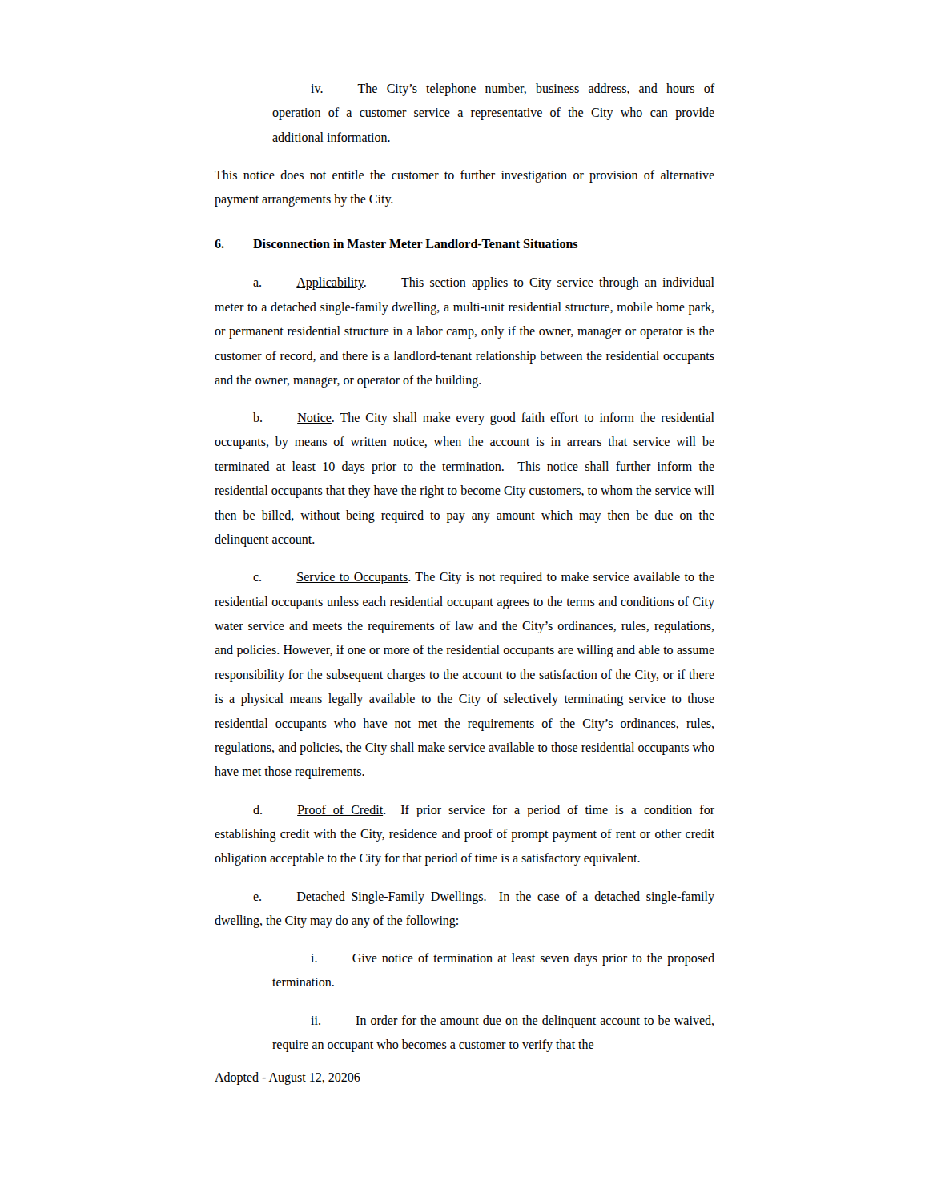iv. The City’s telephone number, business address, and hours of operation of a customer service a representative of the City who can provide additional information.
This notice does not entitle the customer to further investigation or provision of alternative payment arrangements by the City.
6. Disconnection in Master Meter Landlord-Tenant Situations
a. Applicability. This section applies to City service through an individual meter to a detached single-family dwelling, a multi-unit residential structure, mobile home park, or permanent residential structure in a labor camp, only if the owner, manager or operator is the customer of record, and there is a landlord-tenant relationship between the residential occupants and the owner, manager, or operator of the building.
b. Notice. The City shall make every good faith effort to inform the residential occupants, by means of written notice, when the account is in arrears that service will be terminated at least 10 days prior to the termination. This notice shall further inform the residential occupants that they have the right to become City customers, to whom the service will then be billed, without being required to pay any amount which may then be due on the delinquent account.
c. Service to Occupants. The City is not required to make service available to the residential occupants unless each residential occupant agrees to the terms and conditions of City water service and meets the requirements of law and the City’s ordinances, rules, regulations, and policies. However, if one or more of the residential occupants are willing and able to assume responsibility for the subsequent charges to the account to the satisfaction of the City, or if there is a physical means legally available to the City of selectively terminating service to those residential occupants who have not met the requirements of the City’s ordinances, rules, regulations, and policies, the City shall make service available to those residential occupants who have met those requirements.
d. Proof of Credit. If prior service for a period of time is a condition for establishing credit with the City, residence and proof of prompt payment of rent or other credit obligation acceptable to the City for that period of time is a satisfactory equivalent.
e. Detached Single-Family Dwellings. In the case of a detached single-family dwelling, the City may do any of the following:
i. Give notice of termination at least seven days prior to the proposed termination.
ii. In order for the amount due on the delinquent account to be waived, require an occupant who becomes a customer to verify that the
Adopted - August 12, 2020 6